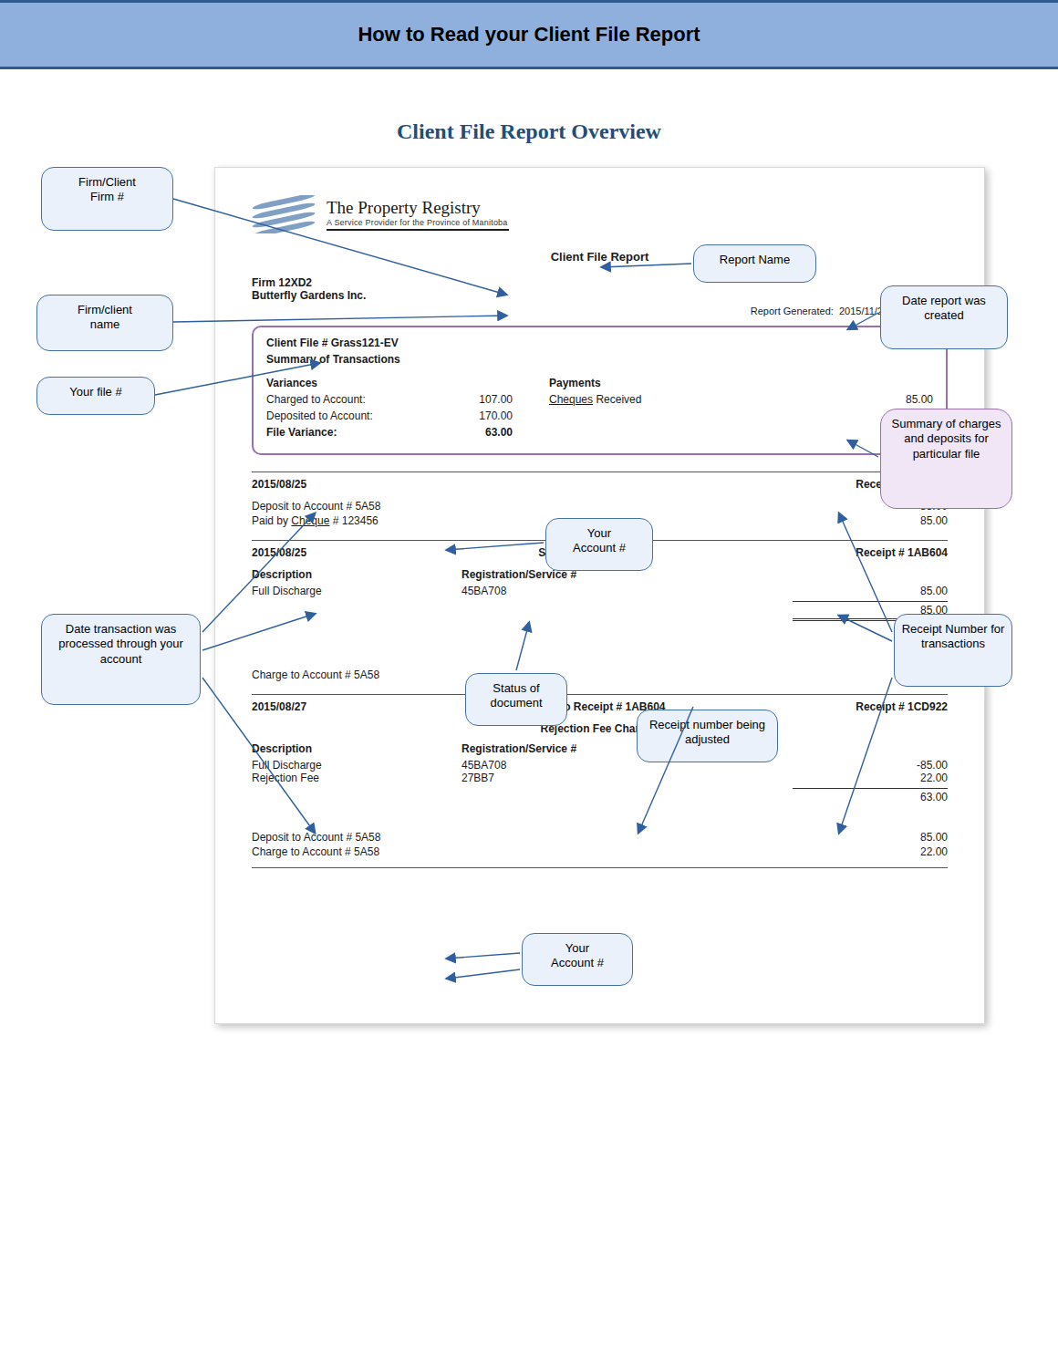How to Read your Client File Report
Client File Report Overview
The Property Registry
A Service Provider for the Province of Manitoba
Client File Report
Firm 12XD2
Butterfly Gardens Inc.
Report Generated: 2015/11/24 10:53:13 AM
Client File # Grass121-EV
Summary of Transactions
| Variances | | | Payments | |
| Charged to Account: | 107.00 | | Cheques Received | 85.00 |
| Deposited to Account: | 170.00 | | | |
| File Variance: | 63.00 | | | |
2015/08/25 Receipt # 1AA601
Deposit to Account # 5A58 85.00
Paid by Cheque # 123456 85.00
2015/08/25 Status: Rejected Receipt # 1AB604
Description Registration/Service #
Full Discharge 45BA708 85.00
85.00
Charge to Account # 5A58 85.00
2015/08/27 Adjustment to Receipt # 1AB604 Receipt # 1CD922
Rejection Fee Charged
Description Registration/Service #
Full Discharge 45BA708 -85.00
Rejection Fee 27BB7 22.00
63.00
Deposit to Account # 5A58 85.00
Charge to Account # 5A58 22.00
Firm/Client
Firm #
Firm/client
name
Your file #
Date transaction was processed through your account
Report Name
Date report was created
Summary of charges and deposits for particular file
Receipt Number for transactions
Your
Account #
Status of document
Receipt number being adjusted
Your
Account #